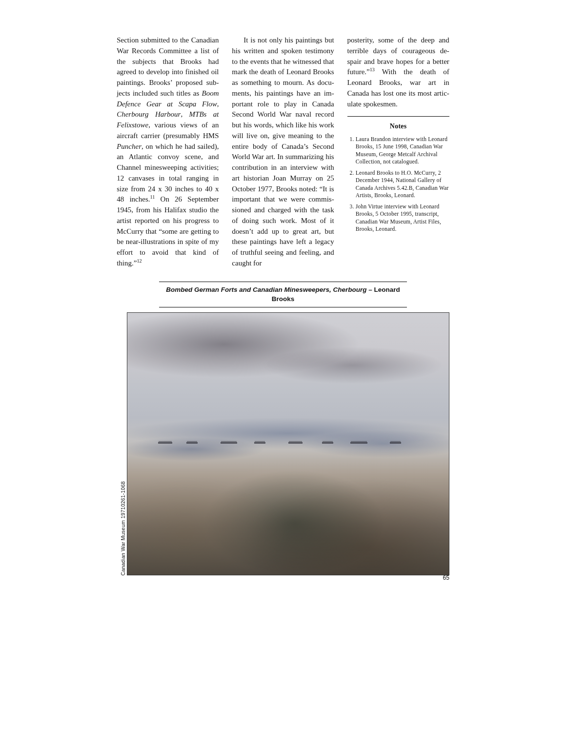Section submitted to the Canadian War Records Committee a list of the subjects that Brooks had agreed to develop into finished oil paintings. Brooks’ proposed subjects included such titles as Boom Defence Gear at Scapa Flow, Cherbourg Harbour, MTBs at Felixstowe, various views of an aircraft carrier (presumably HMS Puncher, on which he had sailed), an Atlantic convoy scene, and Channel minesweeping activities; 12 canvases in total ranging in size from 24 x 30 inches to 40 x 48 inches.11 On 26 September 1945, from his Halifax studio the artist reported on his progress to McCurry that “some are getting to be near-illustrations in spite of my effort to avoid that kind of thing.”12
It is not only his paintings but his written and spoken testimony to the events that he witnessed that mark the death of Leonard Brooks as something to mourn. As documents, his paintings have an important role to play in Canada Second World War naval record but his words, which like his work will live on, give meaning to the entire body of Canada’s Second World War art. In summarizing his contribution in an interview with art historian Joan Murray on 25 October 1977, Brooks noted: “It is important that we were commissioned and charged with the task of doing such work. Most of it doesn’t add up to great art, but these paintings have left a legacy of truthful seeing and feeling, and caught for
posterity, some of the deep and terrible days of courageous despair and brave hopes for a better future.”13 With the death of Leonard Brooks, war art in Canada has lost one its most articulate spokesmen.
Notes
Laura Brandon interview with Leonard Brooks, 15 June 1998, Canadian War Museum, George Metcalf Archival Collection, not catalogued.
Leonard Brooks to H.O. McCurry, 2 December 1944, National Gallery of Canada Archives 5.42.B, Canadian War Artists, Brooks, Leonard.
John Virtue interview with Leonard Brooks, 5 October 1995, transcript, Canadian War Museum, Artist Files, Brooks, Leonard.
Bombed German Forts and Canadian Minesweepers, Cherbourg – Leonard Brooks
Canadian War Museum 19710261-1068
65